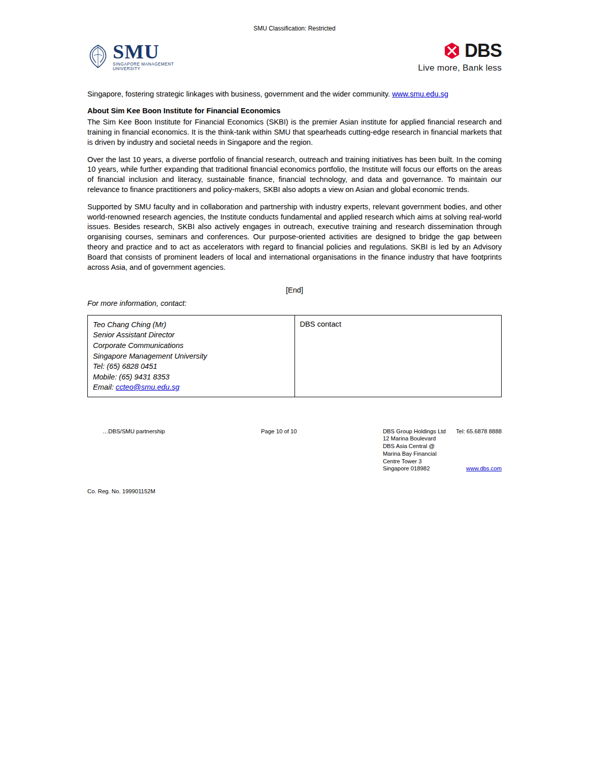SMU Classification: Restricted
SMU SINGAPORE MANAGEMENT UNIVERSITY
DBS
Live more, Bank less
Singapore, fostering strategic linkages with business, government and the wider community. www.smu.edu.sg
About Sim Kee Boon Institute for Financial Economics
The Sim Kee Boon Institute for Financial Economics (SKBI) is the premier Asian institute for applied financial research and training in financial economics. It is the think-tank within SMU that spearheads cutting-edge research in financial markets that is driven by industry and societal needs in Singapore and the region.
Over the last 10 years, a diverse portfolio of financial research, outreach and training initiatives has been built. In the coming 10 years, while further expanding that traditional financial economics portfolio, the Institute will focus our efforts on the areas of financial inclusion and literacy, sustainable finance, financial technology, and data and governance. To maintain our relevance to finance practitioners and policy-makers, SKBI also adopts a view on Asian and global economic trends.
Supported by SMU faculty and in collaboration and partnership with industry experts, relevant government bodies, and other world-renowned research agencies, the Institute conducts fundamental and applied research which aims at solving real-world issues. Besides research, SKBI also actively engages in outreach, executive training and research dissemination through organising courses, seminars and conferences. Our purpose-oriented activities are designed to bridge the gap between theory and practice and to act as accelerators with regard to financial policies and regulations. SKBI is led by an Advisory Board that consists of prominent leaders of local and international organisations in the finance industry that have footprints across Asia, and of government agencies.
[End]
For more information, contact:
| Teo Chang Ching (Mr) Senior Assistant Director Corporate Communications Singapore Management University Tel: (65) 6828 0451 Mobile: (65) 9431 8353 Email: ccteo@smu.edu.sg | DBS contact |
…DBS/SMU partnership
Page 10 of 10
DBS Group Holdings Ltd Tel: 65.6878 8888
12 Marina Boulevard
DBS Asia Central @
Marina Bay Financial
Centre Tower 3
Singapore 018982 www.dbs.com
Co. Reg. No. 199901152M